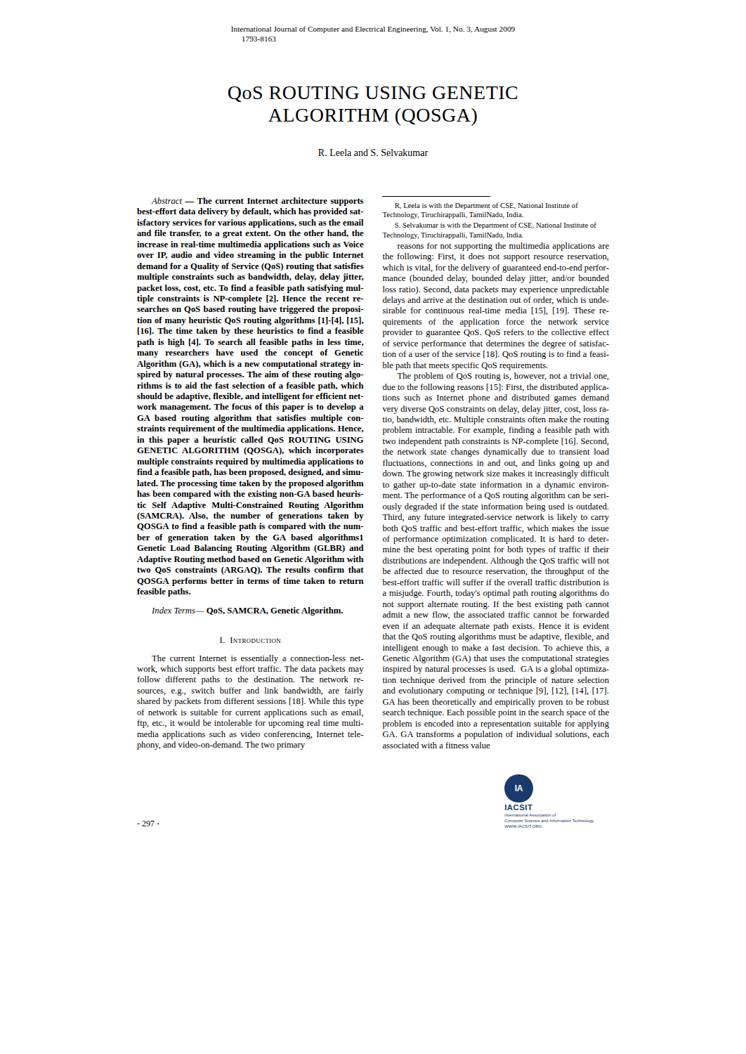International Journal of Computer and Electrical Engineering, Vol. 1, No. 3, August 2009
1793-8163
QoS ROUTING USING GENETIC
ALGORITHM (QOSGA)
R. Leela and S. Selvakumar
Abstract — The current Internet architecture supports best-effort data delivery by default, which has provided satisfactory services for various applications, such as the email and file transfer, to a great extent. On the other hand, the increase in real-time multimedia applications such as Voice over IP, audio and video streaming in the public Internet demand for a Quality of Service (QoS) routing that satisfies multiple constraints such as bandwidth, delay, delay jitter, packet loss, cost, etc. To find a feasible path satisfying multiple constraints is NP-complete [2]. Hence the recent researches on QoS based routing have triggered the proposition of many heuristic QoS routing algorithms [1]-[4], [15], [16]. The time taken by these heuristics to find a feasible path is high [4]. To search all feasible paths in less time, many researchers have used the concept of Genetic Algorithm (GA), which is a new computational strategy inspired by natural processes. The aim of these routing algorithms is to aid the fast selection of a feasible path, which should be adaptive, flexible, and intelligent for efficient network management. The focus of this paper is to develop a GA based routing algorithm that satisfies multiple constraints requirement of the multimedia applications. Hence, in this paper a heuristic called QoS ROUTING USING GENETIC ALGORITHM (QOSGA), which incorporates multiple constraints required by multimedia applications to find a feasible path, has been proposed, designed, and simulated. The processing time taken by the proposed algorithm has been compared with the existing non-GA based heuristic Self Adaptive Multi-Constrained Routing Algorithm (SAMCRA). Also, the number of generations taken by QOSGA to find a feasible path is compared with the number of generation taken by the GA based algorithms1 Genetic Load Balancing Routing Algorithm (GLBR) and Adaptive Routing method based on Genetic Algorithm with two QoS constraints (ARGAQ). The results confirm that QOSGA performs better in terms of time taken to return feasible paths.
Index Terms— QoS, SAMCRA, Genetic Algorithm.
I. Introduction
The current Internet is essentially a connection-less network, which supports best effort traffic. The data packets may follow different paths to the destination. The network resources, e.g., switch buffer and link bandwidth, are fairly shared by packets from different sessions [18]. While this type of network is suitable for current applications such as email, ftp, etc., it would be intolerable for upcoming real time multimedia applications such as video conferencing, Internet telephony, and video-on-demand. The two primary
R, Leela is with the Department of CSE, National Institute of Technology, Tiruchirappalli, TamilNadu, India.
S. Selvakumar is with the Department of CSE, National Institute of Technology, Tiruchirappalli, TamilNadu, India.
reasons for not supporting the multimedia applications are the following: First, it does not support resource reservation, which is vital, for the delivery of guaranteed end-to-end performance (bounded delay, bounded delay jitter, and/or bounded loss ratio). Second, data packets may experience unpredictable delays and arrive at the destination out of order, which is undesirable for continuous real-time media [15], [19]. These requirements of the application force the network service provider to guarantee QoS. QoS refers to the collective effect of service performance that determines the degree of satisfaction of a user of the service [18]. QoS routing is to find a feasible path that meets specific QoS requirements.
The problem of QoS routing is, however, not a trivial one, due to the following reasons [15]: First, the distributed applications such as Internet phone and distributed games demand very diverse QoS constraints on delay, delay jitter, cost, loss ratio, bandwidth, etc. Multiple constraints often make the routing problem intractable. For example, finding a feasible path with two independent path constraints is NP-complete [16]. Second, the network state changes dynamically due to transient load fluctuations, connections in and out, and links going up and down. The growing network size makes it increasingly difficult to gather up-to-date state information in a dynamic environment. The performance of a QoS routing algorithm can be seriously degraded if the state information being used is outdated. Third, any future integrated-service network is likely to carry both QoS traffic and best-effort traffic, which makes the issue of performance optimization complicated. It is hard to determine the best operating point for both types of traffic if their distributions are independent. Although the QoS traffic will not be affected due to resource reservation, the throughput of the best-effort traffic will suffer if the overall traffic distribution is a misjudge. Fourth, today's optimal path routing algorithms do not support alternate routing. If the best existing path cannot admit a new flow, the associated traffic cannot be forwarded even if an adequate alternate path exists. Hence it is evident that the QoS routing algorithms must be adaptive, flexible, and intelligent enough to make a fast decision. To achieve this, a Genetic Algorithm (GA) that uses the computational strategies inspired by natural processes is used. GA is a global optimization technique derived from the principle of nature selection and evolutionary computing or technique [9], [12], [14], [17]. GA has been theoretically and empirically proven to be robust search technique. Each possible point in the search space of the problem is encoded into a representation suitable for applying GA. GA transforms a population of individual solutions, each associated with a fitness value
- 297 -
IA IACSIT International Association of Computer Science and Information Technology WWW.IACSIT.ORG